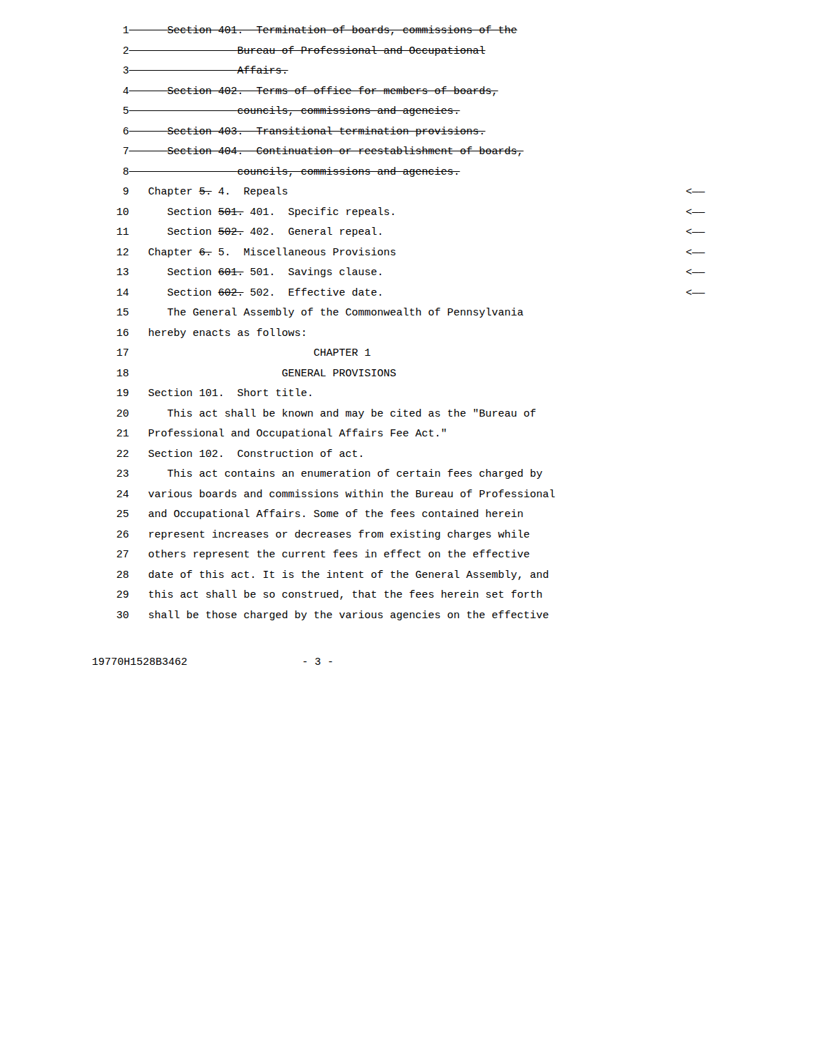| 1 | Section 401. Termination of boards, commissions of the | |
| 2 | Bureau of Professional and Occupational | |
| 3 | Affairs. | |
| 4 | Section 402. Terms of office for members of boards, | |
| 5 | councils, commissions and agencies. | |
| 6 | Section 403. Transitional termination provisions. | |
| 7 | Section 404. Continuation or reestablishment of boards, | |
| 8 | councils, commissions and agencies. | |
| 9 | Chapter 5. 4. Repeals | <—— |
| 10 | Section 501. 401. Specific repeals. | <—— |
| 11 | Section 502. 402. General repeal. | <—— |
| 12 | Chapter 6. 5. Miscellaneous Provisions | <—— |
| 13 | Section 601. 501. Savings clause. | <—— |
| 14 | Section 602. 502. Effective date. | <—— |
| 15 | The General Assembly of the Commonwealth of Pennsylvania | |
| 16 | hereby enacts as follows: | |
| 17 | CHAPTER 1 | |
| 18 | GENERAL PROVISIONS | |
| 19 | Section 101. Short title. | |
| 20 | This act shall be known and may be cited as the "Bureau of | |
| 21 | Professional and Occupational Affairs Fee Act." | |
| 22 | Section 102. Construction of act. | |
| 23 | This act contains an enumeration of certain fees charged by | |
| 24 | various boards and commissions within the Bureau of Professional | |
| 25 | and Occupational Affairs. Some of the fees contained herein | |
| 26 | represent increases or decreases from existing charges while | |
| 27 | others represent the current fees in effect on the effective | |
| 28 | date of this act. It is the intent of the General Assembly, and | |
| 29 | this act shall be so construed, that the fees herein set forth | |
| 30 | shall be those charged by the various agencies on the effective | |
19770H1528B3462 - 3 -